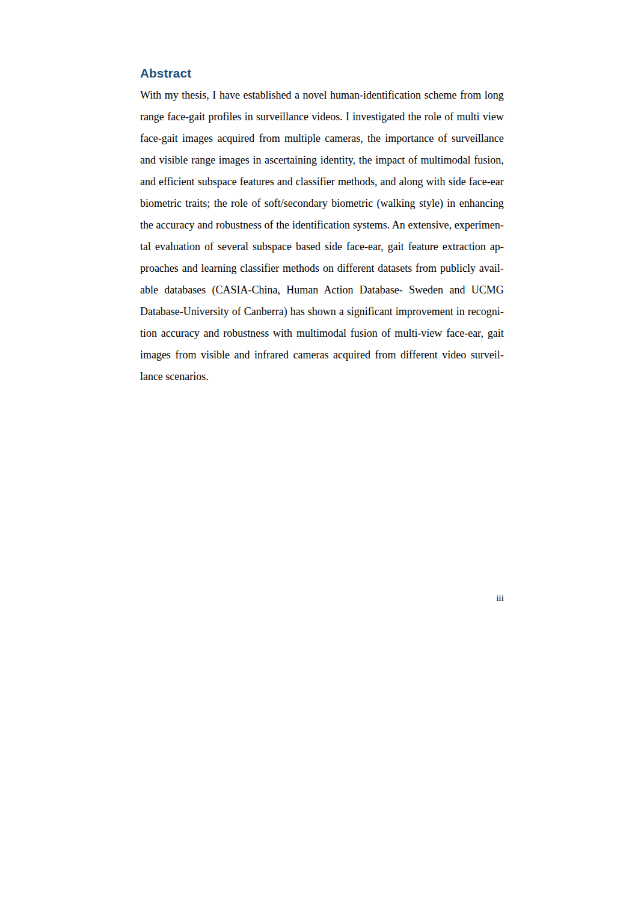Abstract
With my thesis, I have established a novel human-identification scheme from long range face-gait profiles in surveillance videos. I investigated the role of multi view face-gait images acquired from multiple cameras, the importance of surveillance and visible range images in ascertaining identity, the impact of multimodal fusion, and efficient subspace features and classifier methods, and along with side face-ear biometric traits; the role of soft/secondary biometric (walking style) in enhancing the accuracy and robustness of the identification systems. An extensive, experimental evaluation of several subspace based side face-ear, gait feature extraction approaches and learning classifier methods on different datasets from publicly available databases (CASIA-China, Human Action Database- Sweden and UCMG Database-University of Canberra) has shown a significant improvement in recognition accuracy and robustness with multimodal fusion of multi-view face-ear, gait images from visible and infrared cameras acquired from different video surveillance scenarios.
iii